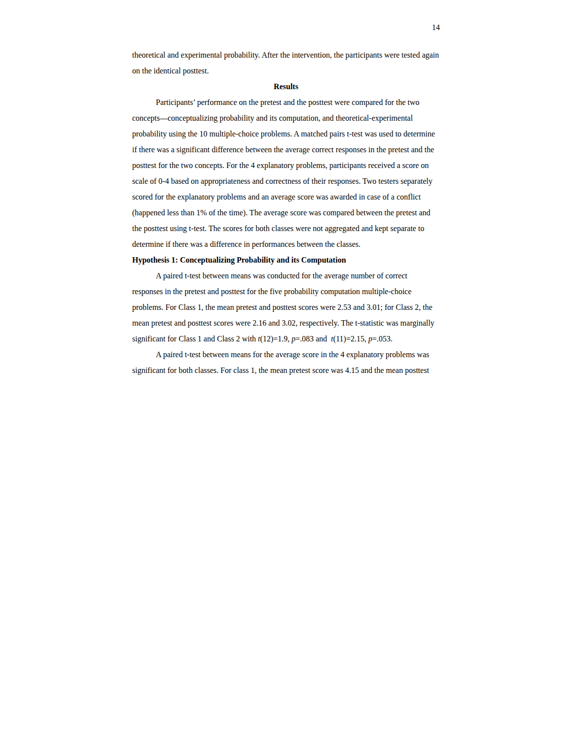14
theoretical and experimental probability. After the intervention, the participants were tested again on the identical posttest.
Results
Participants’ performance on the pretest and the posttest were compared for the two concepts—conceptualizing probability and its computation, and theoretical-experimental probability using the 10 multiple-choice problems. A matched pairs t-test was used to determine if there was a significant difference between the average correct responses in the pretest and the posttest for the two concepts. For the 4 explanatory problems, participants received a score on scale of 0-4 based on appropriateness and correctness of their responses. Two testers separately scored for the explanatory problems and an average score was awarded in case of a conflict (happened less than 1% of the time). The average score was compared between the pretest and the posttest using t-test. The scores for both classes were not aggregated and kept separate to determine if there was a difference in performances between the classes.
Hypothesis 1: Conceptualizing Probability and its Computation
A paired t-test between means was conducted for the average number of correct responses in the pretest and posttest for the five probability computation multiple-choice problems. For Class 1, the mean pretest and posttest scores were 2.53 and 3.01; for Class 2, the mean pretest and posttest scores were 2.16 and 3.02, respectively. The t-statistic was marginally significant for Class 1 and Class 2 with t(12)=1.9, p=.083 and t(11)=2.15, p=.053.
A paired t-test between means for the average score in the 4 explanatory problems was significant for both classes. For class 1, the mean pretest score was 4.15 and the mean posttest